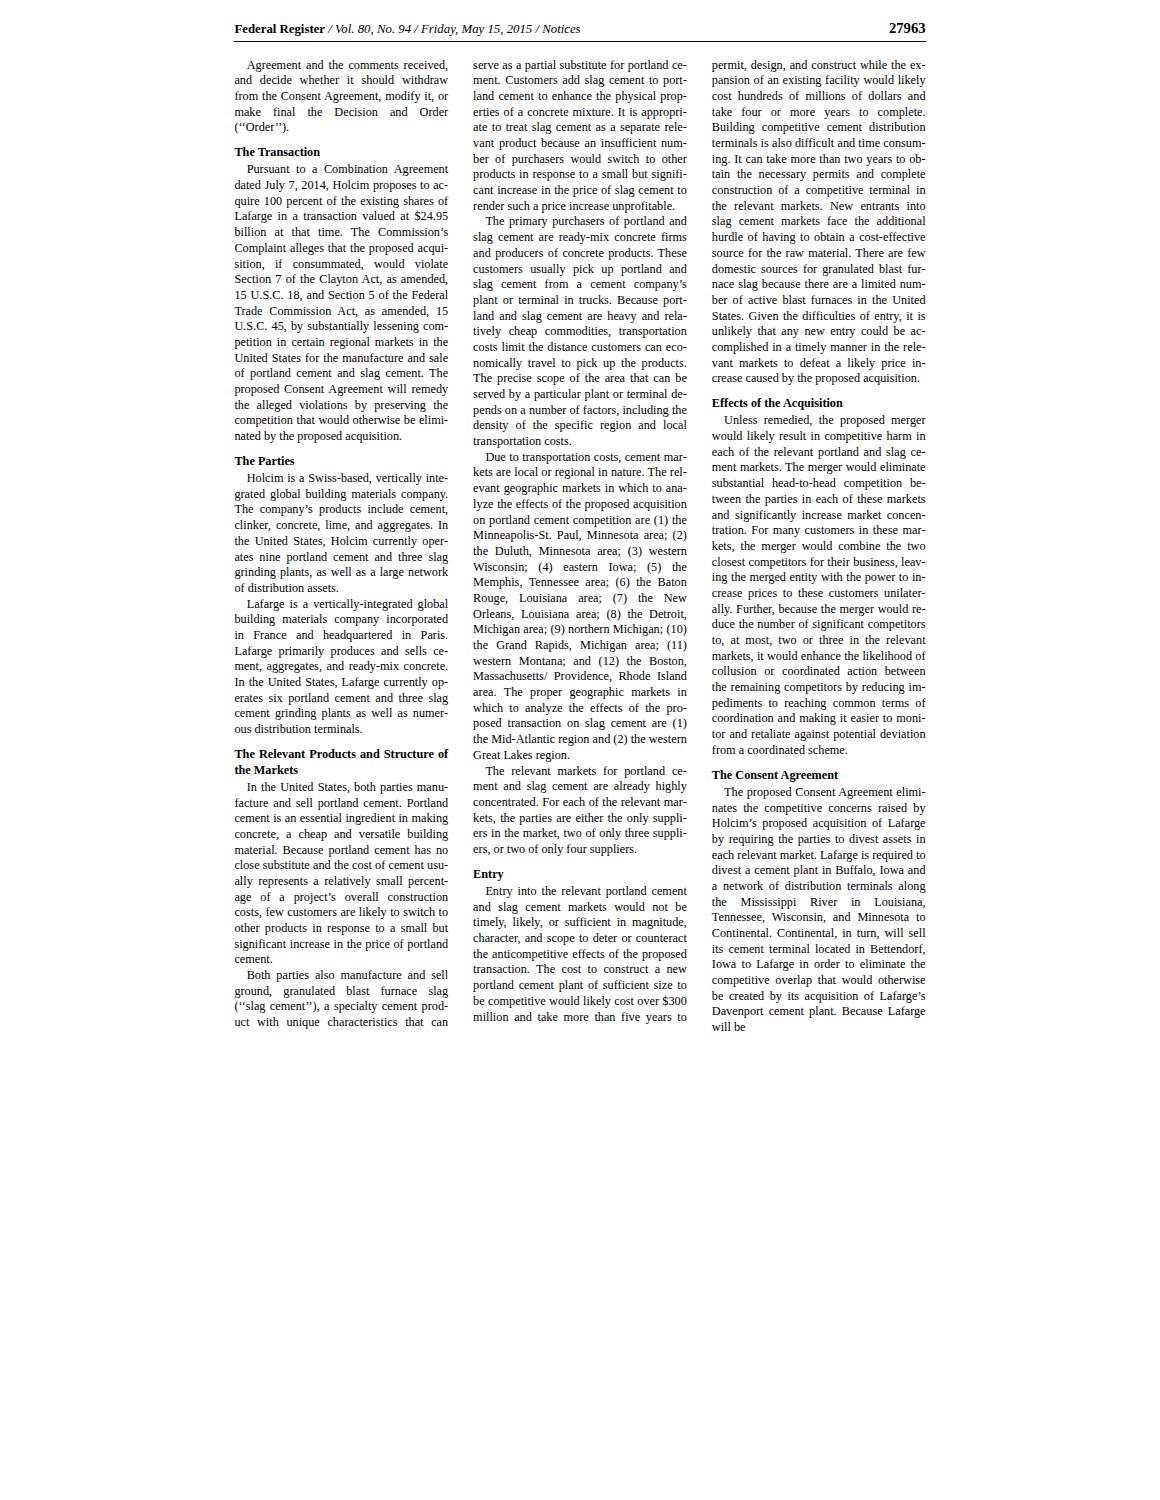Federal Register / Vol. 80, No. 94 / Friday, May 15, 2015 / Notices
27963
Agreement and the comments received, and decide whether it should withdraw from the Consent Agreement, modify it, or make final the Decision and Order (‘‘Order’’).
The Transaction
Pursuant to a Combination Agreement dated July 7, 2014, Holcim proposes to acquire 100 percent of the existing shares of Lafarge in a transaction valued at $24.95 billion at that time. The Commission’s Complaint alleges that the proposed acquisition, if consummated, would violate Section 7 of the Clayton Act, as amended, 15 U.S.C. 18, and Section 5 of the Federal Trade Commission Act, as amended, 15 U.S.C. 45, by substantially lessening competition in certain regional markets in the United States for the manufacture and sale of portland cement and slag cement. The proposed Consent Agreement will remedy the alleged violations by preserving the competition that would otherwise be eliminated by the proposed acquisition.
The Parties
Holcim is a Swiss-based, vertically integrated global building materials company. The company’s products include cement, clinker, concrete, lime, and aggregates. In the United States, Holcim currently operates nine portland cement and three slag grinding plants, as well as a large network of distribution assets.
Lafarge is a vertically-integrated global building materials company incorporated in France and headquartered in Paris. Lafarge primarily produces and sells cement, aggregates, and ready-mix concrete. In the United States, Lafarge currently operates six portland cement and three slag cement grinding plants as well as numerous distribution terminals.
The Relevant Products and Structure of the Markets
In the United States, both parties manufacture and sell portland cement. Portland cement is an essential ingredient in making concrete, a cheap and versatile building material. Because portland cement has no close substitute and the cost of cement usually represents a relatively small percentage of a project’s overall construction costs, few customers are likely to switch to other products in response to a small but significant increase in the price of portland cement.
Both parties also manufacture and sell ground, granulated blast furnace slag (‘‘slag cement’’), a specialty cement product with unique characteristics that can serve as a partial substitute for portland cement. Customers add slag cement to portland cement to enhance the physical properties of a concrete mixture. It is appropriate to treat slag cement as a separate relevant product because an insufficient number of purchasers would switch to other products in response to a small but significant increase in the price of slag cement to render such a price increase unprofitable.
The primary purchasers of portland and slag cement are ready-mix concrete firms and producers of concrete products. These customers usually pick up portland and slag cement from a cement company’s plant or terminal in trucks. Because portland and slag cement are heavy and relatively cheap commodities, transportation costs limit the distance customers can economically travel to pick up the products. The precise scope of the area that can be served by a particular plant or terminal depends on a number of factors, including the density of the specific region and local transportation costs.
Due to transportation costs, cement markets are local or regional in nature. The relevant geographic markets in which to analyze the effects of the proposed acquisition on portland cement competition are (1) the Minneapolis-St. Paul, Minnesota area; (2) the Duluth, Minnesota area; (3) western Wisconsin; (4) eastern Iowa; (5) the Memphis, Tennessee area; (6) the Baton Rouge, Louisiana area; (7) the New Orleans, Louisiana area; (8) the Detroit, Michigan area; (9) northern Michigan; (10) the Grand Rapids, Michigan area; (11) western Montana; and (12) the Boston, Massachusetts/ Providence, Rhode Island area. The proper geographic markets in which to analyze the effects of the proposed transaction on slag cement are (1) the Mid-Atlantic region and (2) the western Great Lakes region.
The relevant markets for portland cement and slag cement are already highly concentrated. For each of the relevant markets, the parties are either the only suppliers in the market, two of only three suppliers, or two of only four suppliers.
Entry
Entry into the relevant portland cement and slag cement markets would not be timely, likely, or sufficient in magnitude, character, and scope to deter or counteract the anticompetitive effects of the proposed transaction. The cost to construct a new portland cement plant of sufficient size to be competitive would likely cost over $300 million and take more than five years to permit, design, and construct while the expansion of an existing facility would likely cost hundreds of millions of dollars and take four or more years to complete. Building competitive cement distribution terminals is also difficult and time consuming. It can take more than two years to obtain the necessary permits and complete construction of a competitive terminal in the relevant markets. New entrants into slag cement markets face the additional hurdle of having to obtain a cost-effective source for the raw material. There are few domestic sources for granulated blast furnace slag because there are a limited number of active blast furnaces in the United States. Given the difficulties of entry, it is unlikely that any new entry could be accomplished in a timely manner in the relevant markets to defeat a likely price increase caused by the proposed acquisition.
Effects of the Acquisition
Unless remedied, the proposed merger would likely result in competitive harm in each of the relevant portland and slag cement markets. The merger would eliminate substantial head-to-head competition between the parties in each of these markets and significantly increase market concentration. For many customers in these markets, the merger would combine the two closest competitors for their business, leaving the merged entity with the power to increase prices to these customers unilaterally. Further, because the merger would reduce the number of significant competitors to, at most, two or three in the relevant markets, it would enhance the likelihood of collusion or coordinated action between the remaining competitors by reducing impediments to reaching common terms of coordination and making it easier to monitor and retaliate against potential deviation from a coordinated scheme.
The Consent Agreement
The proposed Consent Agreement eliminates the competitive concerns raised by Holcim’s proposed acquisition of Lafarge by requiring the parties to divest assets in each relevant market. Lafarge is required to divest a cement plant in Buffalo, Iowa and a network of distribution terminals along the Mississippi River in Louisiana, Tennessee, Wisconsin, and Minnesota to Continental. Continental, in turn, will sell its cement terminal located in Bettendorf, Iowa to Lafarge in order to eliminate the competitive overlap that would otherwise be created by its acquisition of Lafarge’s Davenport cement plant. Because Lafarge will be